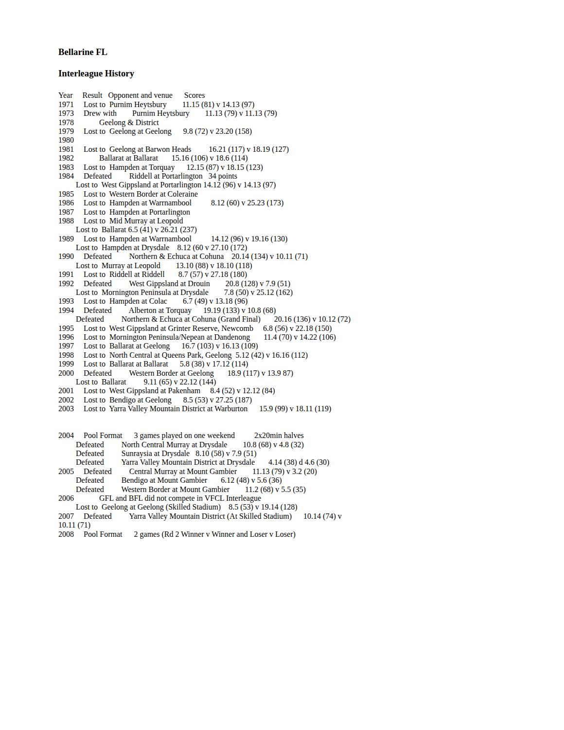Bellarine FL
Interleague History
Year     Result   Opponent and venue      Scores
1971     Lost to  Purnim Heytsbury        11.15 (81) v 14.13 (97)
1973     Drew with        Purnim Heytsbury        11.13 (79) v 11.13 (79)
1978             Geelong & District
1979     Lost to  Geelong at Geelong      9.8 (72) v 23.20 (158)
1980
1981     Lost to  Geelong at Barwon Heads         16.21 (117) v 18.19 (127)
1982             Ballarat at Ballarat       15.16 (106) v 18.6 (114)
1983     Lost to  Hampden at Torquay      12.15 (87) v 18.15 (123)
1984     Defeated         Riddell at Portarlington   34 points
         Lost to  West Gippsland at Portarlington 14.12 (96) v 14.13 (97)
1985     Lost to  Western Border at Coleraine
1986     Lost to  Hampden at Warrnambool          8.12 (60) v 25.23 (173)
1987     Lost to  Hampden at Portarlington
1988     Lost to  Mid Murray at Leopold
         Lost to  Ballarat 6.5 (41) v 26.21 (237)
1989     Lost to  Hampden at Warrnambool          14.12 (96) v 19.16 (130)
         Lost to  Hampden at Drysdale    8.12 (60 v 27.10 (172)
1990     Defeated         Northern & Echuca at Cohuna    20.14 (134) v 10.11 (71)
         Lost to  Murray at Leopold        13.10 (88) v 18.10 (118)
1991     Lost to  Riddell at Riddell       8.7 (57) v 27.18 (180)
1992     Defeated         West Gippsland at Drouin        20.8 (128) v 7.9 (51)
         Lost to  Mornington Peninsula at Drysdale        7.8 (50) v 25.12 (162)
1993     Lost to  Hampden at Colac        6.7 (49) v 13.18 (96)
1994     Defeated         Alberton at Torquay      19.19 (133) v 10.8 (68)
         Defeated         Northern & Echuca at Cohuna (Grand Final)       20.16 (136) v 10.12 (72)
1995     Lost to  West Gippsland at Grinter Reserve, Newcomb     6.8 (56) v 22.18 (150)
1996     Lost to  Mornington Peninsula/Nepean at Dandenong       11.4 (70) v 14.22 (106)
1997     Lost to  Ballarat at Geelong      16.7 (103) v 16.13 (109)
1998     Lost to  North Central at Queens Park, Geelong  5.12 (42) v 16.16 (112)
1999     Lost to  Ballarat at Ballarat      5.8 (38) v 17.12 (114)
2000     Defeated         Western Border at Geelong       18.9 (117) v 13.9 87)
         Lost to  Ballarat         9.11 (65) v 22.12 (144)
2001     Lost to  West Gippsland at Pakenham     8.4 (52) v 12.12 (84)
2002     Lost to  Bendigo at Geelong      8.5 (53) v 27.25 (187)
2003     Lost to  Yarra Valley Mountain District at Warburton      15.9 (99) v 18.11 (119)


2004     Pool Format      3 games played on one weekend          2x20min halves
         Defeated         North Central Murray at Drysdale        10.8 (68) v 4.8 (32)
         Defeated         Sunraysia at Drysdale   8.10 (58) v 7.9 (51)
         Defeated         Yarra Valley Mountain District at Drysdale       4.14 (38) d 4.6 (30)
2005     Defeated         Central Murray at Mount Gambier        11.13 (79) v 3.2 (20)
         Defeated         Bendigo at Mount Gambier       6.12 (48) v 5.6 (36)
         Defeated         Western Border at Mount Gambier        11.2 (68) v 5.5 (35)
2006             GFL and BFL did not compete in VFCL Interleague
         Lost to  Geelong at Geelong (Skilled Stadium)    8.5 (53) v 19.14 (128)
2007     Defeated         Yarra Valley Mountain District (At Skilled Stadium)      10.14 (74) v
10.11 (71)
2008     Pool Format      2 games (Rd 2 Winner v Winner and Loser v Loser)